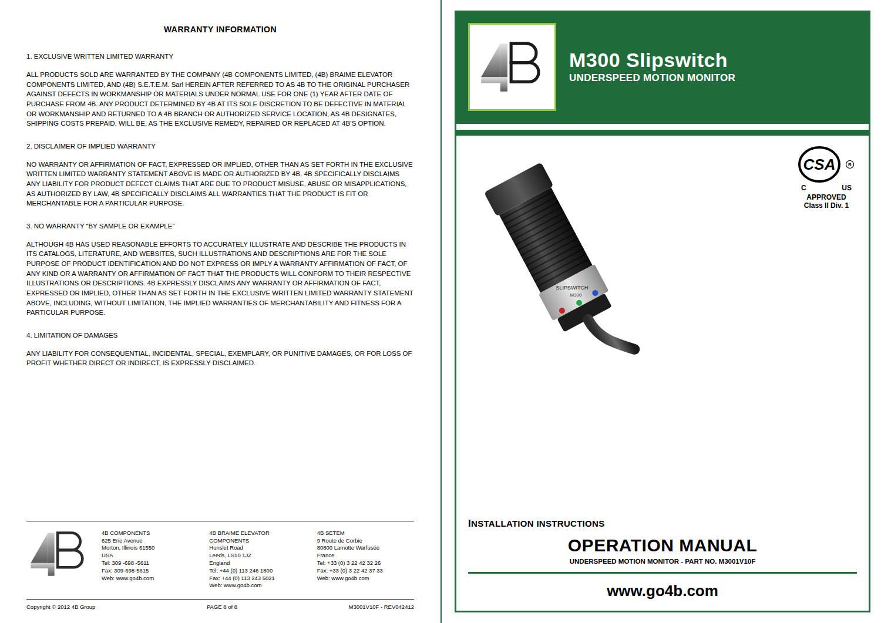WARRANTY INFORMATION
1. EXCLUSIVE WRITTEN LIMITED WARRANTY
ALL PRODUCTS SOLD ARE WARRANTED BY THE COMPANY (4B COMPONENTS LIMITED, (4B) BRAIME ELEVATOR COMPONENTS LIMITED, AND (4B) S.E.T.E.M. Sarl HEREIN AFTER REFERRED TO AS 4B TO THE ORIGINAL PURCHASER AGAINST DEFECTS IN WORKMANSHIP OR MATERIALS UNDER NORMAL USE FOR ONE (1) YEAR AFTER DATE OF PURCHASE FROM 4B. ANY PRODUCT DETERMINED BY 4B AT ITS SOLE DISCRETION TO BE DEFECTIVE IN MATERIAL OR WORKMANSHIP AND RETURNED TO A 4B BRANCH OR AUTHORIZED SERVICE LOCATION, AS 4B DESIGNATES, SHIPPING COSTS PREPAID, WILL BE, AS THE EXCLUSIVE REMEDY, REPAIRED OR REPLACED AT 4B’S OPTION.
2. DISCLAIMER OF IMPLIED WARRANTY
NO WARRANTY OR AFFIRMATION OF FACT, EXPRESSED OR IMPLIED, OTHER THAN AS SET FORTH IN THE EXCLUSIVE WRITTEN LIMITED WARRANTY STATEMENT ABOVE IS MADE OR AUTHORIZED BY 4B. 4B SPECIFICALLY DISCLAIMS ANY LIABILITY FOR PRODUCT DEFECT CLAIMS THAT ARE DUE TO PRODUCT MISUSE, ABUSE OR MISAPPLICATIONS, AS AUTHORIZED BY LAW, 4B SPECIFICALLY DISCLAIMS ALL WARRANTIES THAT THE PRODUCT IS FIT OR MERCHANTABLE FOR A PARTICULAR PURPOSE.
3. NO WARRANTY “BY SAMPLE OR EXAMPLE”
ALTHOUGH 4B HAS USED REASONABLE EFFORTS TO ACCURATELY ILLUSTRATE AND DESCRIBE THE PRODUCTS IN ITS CATALOGS, LITERATURE, AND WEBSITES, SUCH ILLUSTRATIONS AND DESCRIPTIONS ARE FOR THE SOLE PURPOSE OF PRODUCT IDENTIFICATION AND DO NOT EXPRESS OR IMPLY A WARRANTY AFFIRMATION OF FACT, OF ANY KIND OR A WARRANTY OR AFFIRMATION OF FACT THAT THE PRODUCTS WILL CONFORM TO THEIR RESPECTIVE ILLUSTRATIONS OR DESCRIPTIONS. 4B EXPRESSLY DISCLAIMS ANY WARRANTY OR AFFIRMATION OF FACT, EXPRESSED OR IMPLIED, OTHER THAN AS SET FORTH IN THE EXCLUSIVE WRITTEN LIMITED WARRANTY STATEMENT ABOVE, INCLUDING, WITHOUT LIMITATION, THE IMPLIED WARRANTIES OF MERCHANTABILITY AND FITNESS FOR A PARTICULAR PURPOSE.
4. LIMITATION OF DAMAGES
ANY LIABILITY FOR CONSEQUENTIAL, INCIDENTAL, SPECIAL, EXEMPLARY, OR PUNITIVE DAMAGES, OR FOR LOSS OF PROFIT WHETHER DIRECT OR INDIRECT, IS EXPRESSLY DISCLAIMED.
4B COMPONENTS
625 Erie Avenue
Morton, Illinois 61550
USA
Tel: 309 -698 -5611
Fax: 309-698-5615
Web: www.go4b.com
4B BRAIME ELEVATOR
COMPONENTS
Hunslet Road
Leeds, LS10 1JZ
England
Tel: +44 (0) 113 246 1800
Fax: +44 (0) 113 243 5021
Web: www.go4b.com
4B SETEM
9 Route de Corbie
80800 Lamotte Warfusée
France
Tel: +33 (0) 3 22 42 32 26
Fax: +33 (0) 3 22 42 37 33
Web: www.go4b.com
Copyright © 2012 4B Group PAGE 8 of 8 M3001V10F - REV042412
M300 Slipswitch
UNDERSPEED MOTION MONITOR
CSA R
CUS
APPROVED
Class II Div. 1
SLIPSWITCH M300
INSTALLATION INSTRUCTIONS
OPERATION MANUAL
UNDERSPEED MOTION MONITOR - PART NO. M3001V10F
www.go4b.com